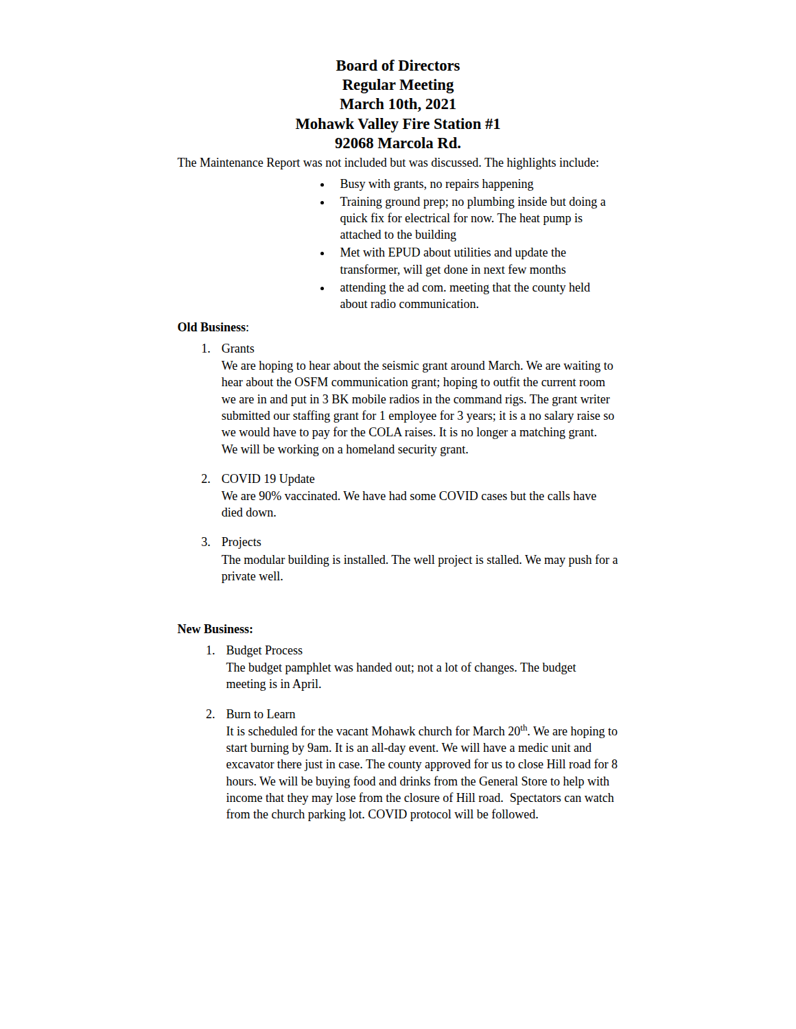Board of Directors Regular Meeting March 10th, 2021 Mohawk Valley Fire Station #1 92068 Marcola Rd.
The Maintenance Report was not included but was discussed. The highlights include:
Busy with grants, no repairs happening
Training ground prep; no plumbing inside but doing a quick fix for electrical for now. The heat pump is attached to the building
Met with EPUD about utilities and update the transformer, will get done in next few months
attending the ad com. meeting that the county held about radio communication.
Old Business:
Grants
We are hoping to hear about the seismic grant around March. We are waiting to hear about the OSFM communication grant; hoping to outfit the current room we are in and put in 3 BK mobile radios in the command rigs. The grant writer submitted our staffing grant for 1 employee for 3 years; it is a no salary raise so we would have to pay for the COLA raises. It is no longer a matching grant.
We will be working on a homeland security grant.
COVID 19 Update
We are 90% vaccinated. We have had some COVID cases but the calls have died down.
Projects
The modular building is installed. The well project is stalled. We may push for a private well.
New Business:
Budget Process
The budget pamphlet was handed out; not a lot of changes. The budget meeting is in April.
Burn to Learn
It is scheduled for the vacant Mohawk church for March 20th. We are hoping to start burning by 9am. It is an all-day event. We will have a medic unit and excavator there just in case. The county approved for us to close Hill road for 8 hours. We will be buying food and drinks from the General Store to help with income that they may lose from the closure of Hill road. Spectators can watch from the church parking lot. COVID protocol will be followed.